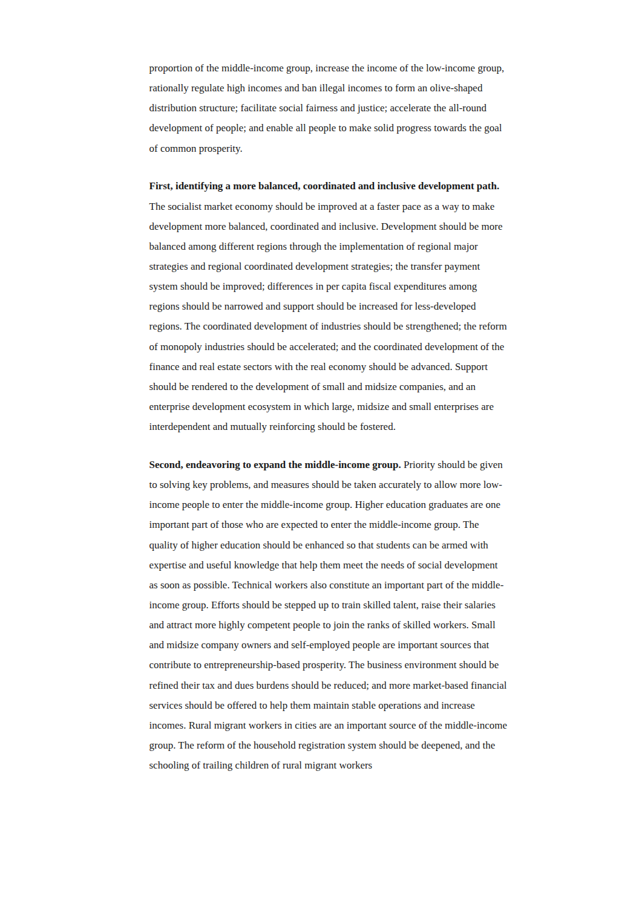proportion of the middle-income group, increase the income of the low-income group, rationally regulate high incomes and ban illegal incomes to form an olive-shaped distribution structure; facilitate social fairness and justice; accelerate the all-round development of people; and enable all people to make solid progress towards the goal of common prosperity.
First, identifying a more balanced, coordinated and inclusive development path. The socialist market economy should be improved at a faster pace as a way to make development more balanced, coordinated and inclusive. Development should be more balanced among different regions through the implementation of regional major strategies and regional coordinated development strategies; the transfer payment system should be improved; differences in per capita fiscal expenditures among regions should be narrowed and support should be increased for less-developed regions. The coordinated development of industries should be strengthened; the reform of monopoly industries should be accelerated; and the coordinated development of the finance and real estate sectors with the real economy should be advanced. Support should be rendered to the development of small and midsize companies, and an enterprise development ecosystem in which large, midsize and small enterprises are interdependent and mutually reinforcing should be fostered.
Second, endeavoring to expand the middle-income group. Priority should be given to solving key problems, and measures should be taken accurately to allow more low-income people to enter the middle-income group. Higher education graduates are one important part of those who are expected to enter the middle-income group. The quality of higher education should be enhanced so that students can be armed with expertise and useful knowledge that help them meet the needs of social development as soon as possible. Technical workers also constitute an important part of the middle-income group. Efforts should be stepped up to train skilled talent, raise their salaries and attract more highly competent people to join the ranks of skilled workers. Small and midsize company owners and self-employed people are important sources that contribute to entrepreneurship-based prosperity. The business environment should be refined their tax and dues burdens should be reduced; and more market-based financial services should be offered to help them maintain stable operations and increase incomes. Rural migrant workers in cities are an important source of the middle-income group. The reform of the household registration system should be deepened, and the schooling of trailing children of rural migrant workers